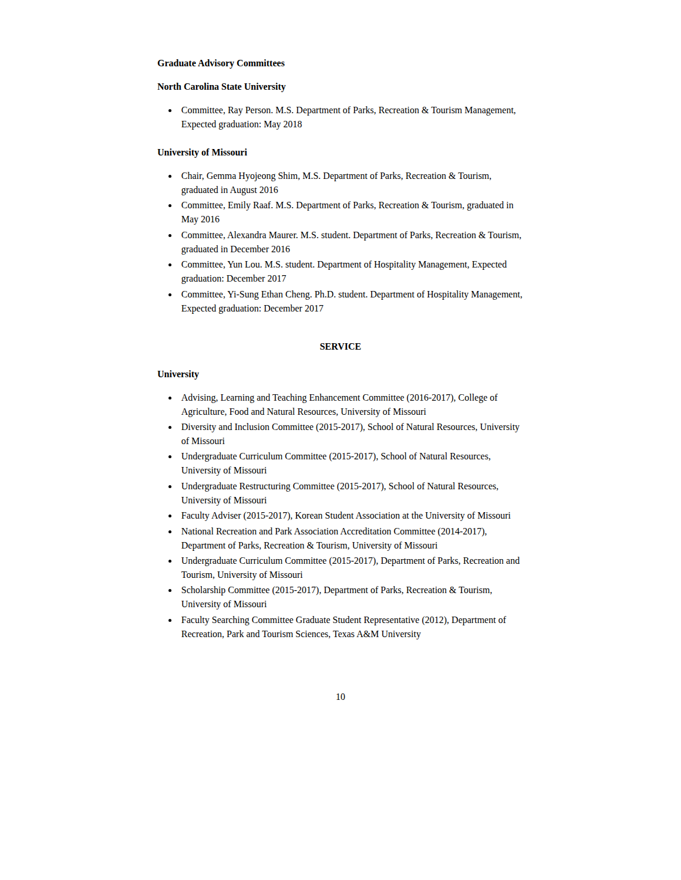Graduate Advisory Committees
North Carolina State University
Committee, Ray Person. M.S. Department of Parks, Recreation & Tourism Management, Expected graduation: May 2018
University of Missouri
Chair, Gemma Hyojeong Shim, M.S. Department of Parks, Recreation & Tourism, graduated in August 2016
Committee, Emily Raaf. M.S. Department of Parks, Recreation & Tourism, graduated in May 2016
Committee, Alexandra Maurer. M.S. student. Department of Parks, Recreation & Tourism, graduated in December 2016
Committee, Yun Lou. M.S. student. Department of Hospitality Management, Expected graduation: December 2017
Committee, Yi-Sung Ethan Cheng. Ph.D. student. Department of Hospitality Management, Expected graduation: December 2017
SERVICE
University
Advising, Learning and Teaching Enhancement Committee (2016-2017), College of Agriculture, Food and Natural Resources, University of Missouri
Diversity and Inclusion Committee (2015-2017), School of Natural Resources, University of Missouri
Undergraduate Curriculum Committee (2015-2017), School of Natural Resources, University of Missouri
Undergraduate Restructuring Committee (2015-2017), School of Natural Resources, University of Missouri
Faculty Adviser (2015-2017), Korean Student Association at the University of Missouri
National Recreation and Park Association Accreditation Committee (2014-2017), Department of Parks, Recreation & Tourism, University of Missouri
Undergraduate Curriculum Committee (2015-2017), Department of Parks, Recreation and Tourism, University of Missouri
Scholarship Committee (2015-2017), Department of Parks, Recreation & Tourism, University of Missouri
Faculty Searching Committee Graduate Student Representative (2012), Department of Recreation, Park and Tourism Sciences, Texas A&M University
10